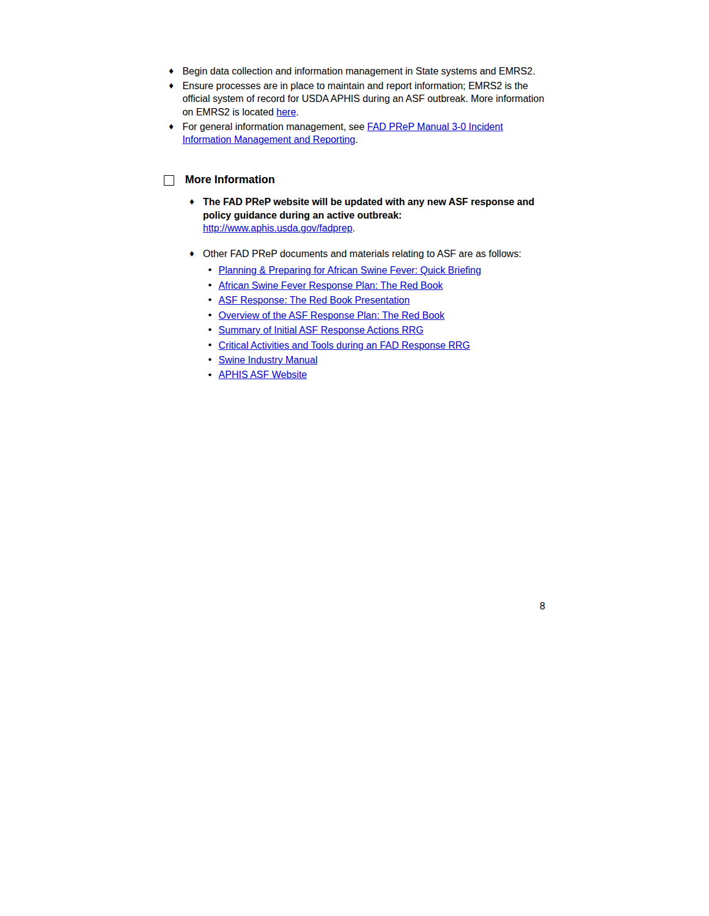Begin data collection and information management in State systems and EMRS2.
Ensure processes are in place to maintain and report information; EMRS2 is the official system of record for USDA APHIS during an ASF outbreak. More information on EMRS2 is located here.
For general information management, see FAD PReP Manual 3-0 Incident Information Management and Reporting.
More Information
The FAD PReP website will be updated with any new ASF response and policy guidance during an active outbreak: http://www.aphis.usda.gov/fadprep.
Other FAD PReP documents and materials relating to ASF are as follows:
Planning & Preparing for African Swine Fever: Quick Briefing
African Swine Fever Response Plan: The Red Book
ASF Response: The Red Book Presentation
Overview of the ASF Response Plan: The Red Book
Summary of Initial ASF Response Actions RRG
Critical Activities and Tools during an FAD Response RRG
Swine Industry Manual
APHIS ASF Website
8